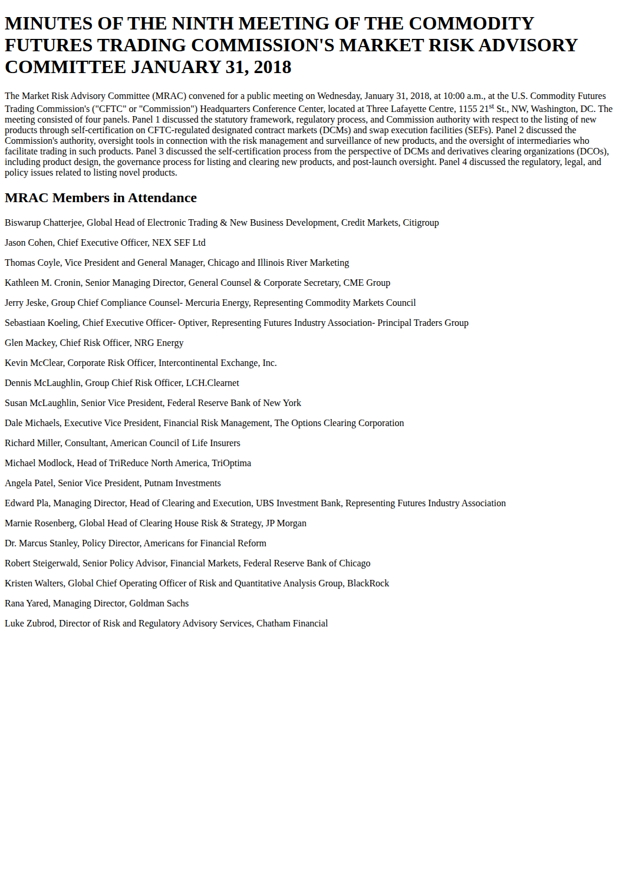MINUTES OF THE NINTH MEETING OF THE COMMODITY FUTURES TRADING COMMISSION'S MARKET RISK ADVISORY COMMITTEE JANUARY 31, 2018
The Market Risk Advisory Committee (MRAC) convened for a public meeting on Wednesday, January 31, 2018, at 10:00 a.m., at the U.S. Commodity Futures Trading Commission's ("CFTC" or "Commission") Headquarters Conference Center, located at Three Lafayette Centre, 1155 21st St., NW, Washington, DC. The meeting consisted of four panels. Panel 1 discussed the statutory framework, regulatory process, and Commission authority with respect to the listing of new products through self-certification on CFTC-regulated designated contract markets (DCMs) and swap execution facilities (SEFs). Panel 2 discussed the Commission's authority, oversight tools in connection with the risk management and surveillance of new products, and the oversight of intermediaries who facilitate trading in such products. Panel 3 discussed the self-certification process from the perspective of DCMs and derivatives clearing organizations (DCOs), including product design, the governance process for listing and clearing new products, and post-launch oversight. Panel 4 discussed the regulatory, legal, and policy issues related to listing novel products.
MRAC Members in Attendance
Biswarup Chatterjee, Global Head of Electronic Trading & New Business Development, Credit Markets, Citigroup
Jason Cohen, Chief Executive Officer, NEX SEF Ltd
Thomas Coyle, Vice President and General Manager, Chicago and Illinois River Marketing
Kathleen M. Cronin, Senior Managing Director, General Counsel & Corporate Secretary, CME Group
Jerry Jeske, Group Chief Compliance Counsel- Mercuria Energy, Representing Commodity Markets Council
Sebastiaan Koeling, Chief Executive Officer- Optiver, Representing Futures Industry Association- Principal Traders Group
Glen Mackey, Chief Risk Officer, NRG Energy
Kevin McClear, Corporate Risk Officer, Intercontinental Exchange, Inc.
Dennis McLaughlin, Group Chief Risk Officer, LCH.Clearnet
Susan McLaughlin, Senior Vice President, Federal Reserve Bank of New York
Dale Michaels, Executive Vice President, Financial Risk Management, The Options Clearing Corporation
Richard Miller, Consultant, American Council of Life Insurers
Michael Modlock, Head of TriReduce North America, TriOptima
Angela Patel, Senior Vice President, Putnam Investments
Edward Pla, Managing Director, Head of Clearing and Execution, UBS Investment Bank, Representing Futures Industry Association
Marnie Rosenberg, Global Head of Clearing House Risk & Strategy, JP Morgan
Dr. Marcus Stanley, Policy Director, Americans for Financial Reform
Robert Steigerwald, Senior Policy Advisor, Financial Markets, Federal Reserve Bank of Chicago
Kristen Walters, Global Chief Operating Officer of Risk and Quantitative Analysis Group, BlackRock
Rana Yared, Managing Director, Goldman Sachs
Luke Zubrod, Director of Risk and Regulatory Advisory Services, Chatham Financial